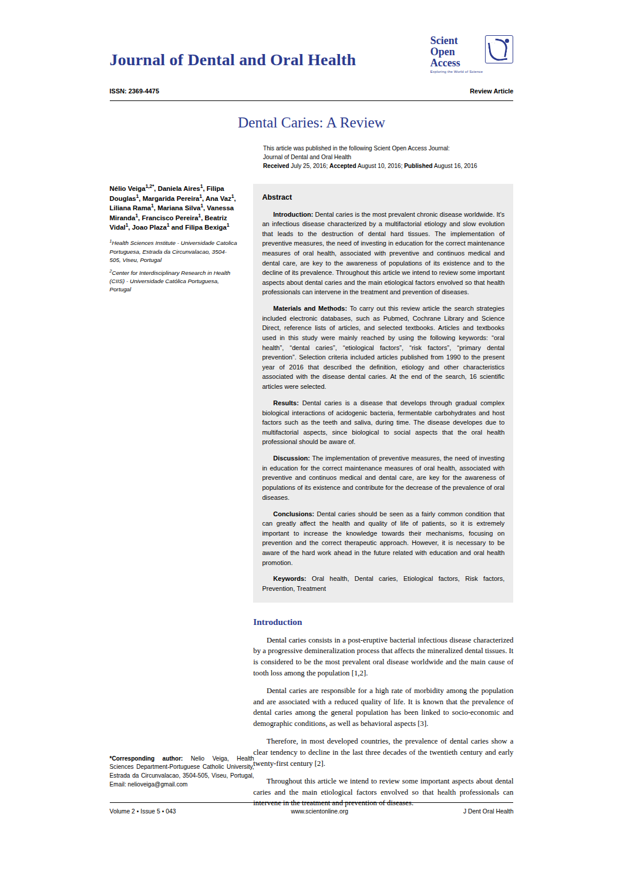Journal of Dental and Oral Health
ScientOpen Access
Exploring the World of Science
ISSN: 2369-4475
Review Article
Dental Caries: A Review
This article was published in the following Scient Open Access Journal: Journal of Dental and Oral Health Received July 25, 2016; Accepted August 10, 2016; Published August 16, 2016
Nélio Veiga1,2*, Daniela Aires1, Filipa Douglas1, Margarida Pereira1, Ana Vaz1, Liliana Rama1, Mariana Silva1, Vanessa Miranda1, Francisco Pereira1, Beatriz Vidal1, Joao Plaza1 and Filipa Bexiga1
1Health Sciences Institute - Universidade Catolica Portuguesa, Estrada da Circunvalacao, 3504-505, Viseu, Portugal
2Center for Interdisciplinary Research in Health (CIIS) - Universidade Católica Portuguesa, Portugal
*Corresponding author: Nelio Veiga, Health Sciences Department-Portuguese Catholic University, Estrada da Circunvalacao, 3504-505, Viseu, Portugal, Email: nelioveiga@gmail.com
Abstract
Introduction: Dental caries is the most prevalent chronic disease worldwide. It's an infectious disease characterized by a multifactorial etiology and slow evolution that leads to the destruction of dental hard tissues. The implementation of preventive measures, the need of investing in education for the correct maintenance measures of oral health, associated with preventive and continuos medical and dental care, are key to the awareness of populations of its existence and to the decline of its prevalence. Throughout this article we intend to review some important aspects about dental caries and the main etiological factors envolved so that health professionals can intervene in the treatment and prevention of diseases.
Materials and Methods: To carry out this review article the search strategies included electronic databases, such as Pubmed, Cochrane Library and Science Direct, reference lists of articles, and selected textbooks. Articles and textbooks used in this study were mainly reached by using the following keywords: “oral health”, “dental caries”, “etiological factors”, “risk factors”, “primary dental prevention”. Selection criteria included articles published from 1990 to the present year of 2016 that described the definition, etiology and other characteristics associated with the disease dental caries. At the end of the search, 16 scientific articles were selected.
Results: Dental caries is a disease that develops through gradual complex biological interactions of acidogenic bacteria, fermentable carbohydrates and host factors such as the teeth and saliva, during time. The disease developes due to multifactorial aspects, since biological to social aspects that the oral health professional should be aware of.
Discussion: The implementation of preventive measures, the need of investing in education for the correct maintenance measures of oral health, associated with preventive and continuos medical and dental care, are key for the awareness of populations of its existence and contribute for the decrease of the prevalence of oral diseases.
Conclusions: Dental caries should be seen as a fairly common condition that can greatly affect the health and quality of life of patients, so it is extremely important to increase the knowledge towards their mechanisms, focusing on prevention and the correct therapeutic approach. However, it is necessary to be aware of the hard work ahead in the future related with education and oral health promotion.
Keywords: Oral health, Dental caries, Etiological factors, Risk factors, Prevention, Treatment
Introduction
Dental caries consists in a post-eruptive bacterial infectious disease characterized by a progressive demineralization process that affects the mineralized dental tissues. It is considered to be the most prevalent oral disease worldwide and the main cause of tooth loss among the population [1,2].
Dental caries are responsible for a high rate of morbidity among the population and are associated with a reduced quality of life. It is known that the prevalence of dental caries among the general population has been linked to socio-economic and demographic conditions, as well as behavioral aspects [3].
Therefore, in most developed countries, the prevalence of dental caries show a clear tendency to decline in the last three decades of the twentieth century and early twenty-first century [2].
Throughout this article we intend to review some important aspects about dental caries and the main etiological factors envolved so that health professionals can intervene in the treatment and prevention of diseases.
Volume 2 • Issue 5 • 043
www.scientonline.org
J Dent Oral Health